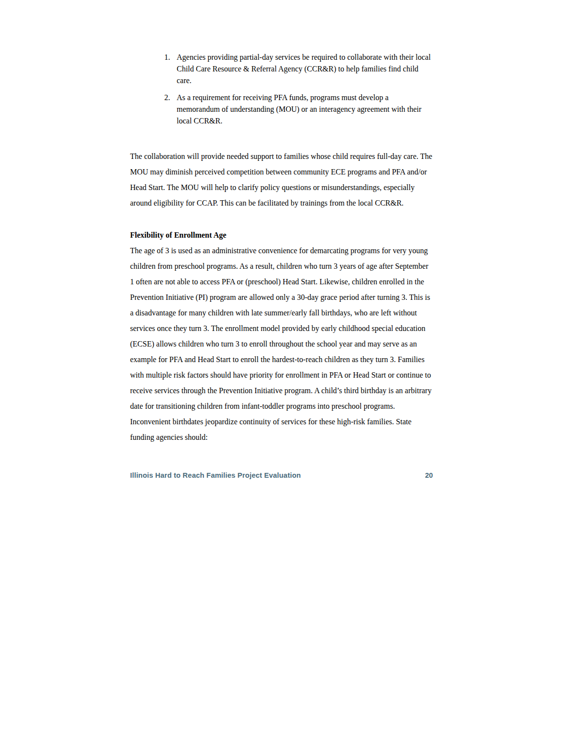Agencies providing partial-day services be required to collaborate with their local Child Care Resource & Referral Agency (CCR&R) to help families find child care.
As a requirement for receiving PFA funds, programs must develop a memorandum of understanding (MOU) or an interagency agreement with their local CCR&R.
The collaboration will provide needed support to families whose child requires full-day care. The MOU may diminish perceived competition between community ECE programs and PFA and/or Head Start. The MOU will help to clarify policy questions or misunderstandings, especially around eligibility for CCAP. This can be facilitated by trainings from the local CCR&R.
Flexibility of Enrollment Age
The age of 3 is used as an administrative convenience for demarcating programs for very young children from preschool programs. As a result, children who turn 3 years of age after September 1 often are not able to access PFA or (preschool) Head Start. Likewise, children enrolled in the Prevention Initiative (PI) program are allowed only a 30-day grace period after turning 3. This is a disadvantage for many children with late summer/early fall birthdays, who are left without services once they turn 3. The enrollment model provided by early childhood special education (ECSE) allows children who turn 3 to enroll throughout the school year and may serve as an example for PFA and Head Start to enroll the hardest-to-reach children as they turn 3. Families with multiple risk factors should have priority for enrollment in PFA or Head Start or continue to receive services through the Prevention Initiative program. A child’s third birthday is an arbitrary date for transitioning children from infant-toddler programs into preschool programs. Inconvenient birthdates jeopardize continuity of services for these high-risk families. State funding agencies should:
Illinois Hard to Reach Families Project Evaluation 20